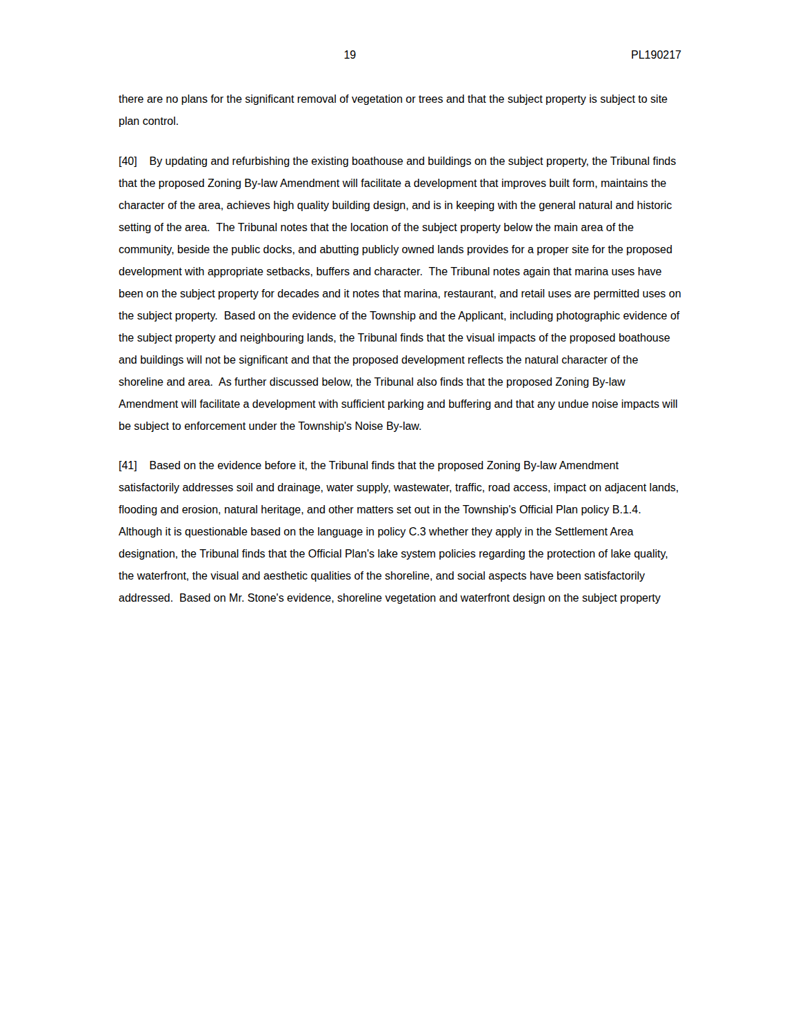19 PL190217
there are no plans for the significant removal of vegetation or trees and that the subject property is subject to site plan control.
[40] By updating and refurbishing the existing boathouse and buildings on the subject property, the Tribunal finds that the proposed Zoning By-law Amendment will facilitate a development that improves built form, maintains the character of the area, achieves high quality building design, and is in keeping with the general natural and historic setting of the area. The Tribunal notes that the location of the subject property below the main area of the community, beside the public docks, and abutting publicly owned lands provides for a proper site for the proposed development with appropriate setbacks, buffers and character. The Tribunal notes again that marina uses have been on the subject property for decades and it notes that marina, restaurant, and retail uses are permitted uses on the subject property. Based on the evidence of the Township and the Applicant, including photographic evidence of the subject property and neighbouring lands, the Tribunal finds that the visual impacts of the proposed boathouse and buildings will not be significant and that the proposed development reflects the natural character of the shoreline and area. As further discussed below, the Tribunal also finds that the proposed Zoning By-law Amendment will facilitate a development with sufficient parking and buffering and that any undue noise impacts will be subject to enforcement under the Township's Noise By-law.
[41] Based on the evidence before it, the Tribunal finds that the proposed Zoning By-law Amendment satisfactorily addresses soil and drainage, water supply, wastewater, traffic, road access, impact on adjacent lands, flooding and erosion, natural heritage, and other matters set out in the Township's Official Plan policy B.1.4. Although it is questionable based on the language in policy C.3 whether they apply in the Settlement Area designation, the Tribunal finds that the Official Plan's lake system policies regarding the protection of lake quality, the waterfront, the visual and aesthetic qualities of the shoreline, and social aspects have been satisfactorily addressed. Based on Mr. Stone's evidence, shoreline vegetation and waterfront design on the subject property